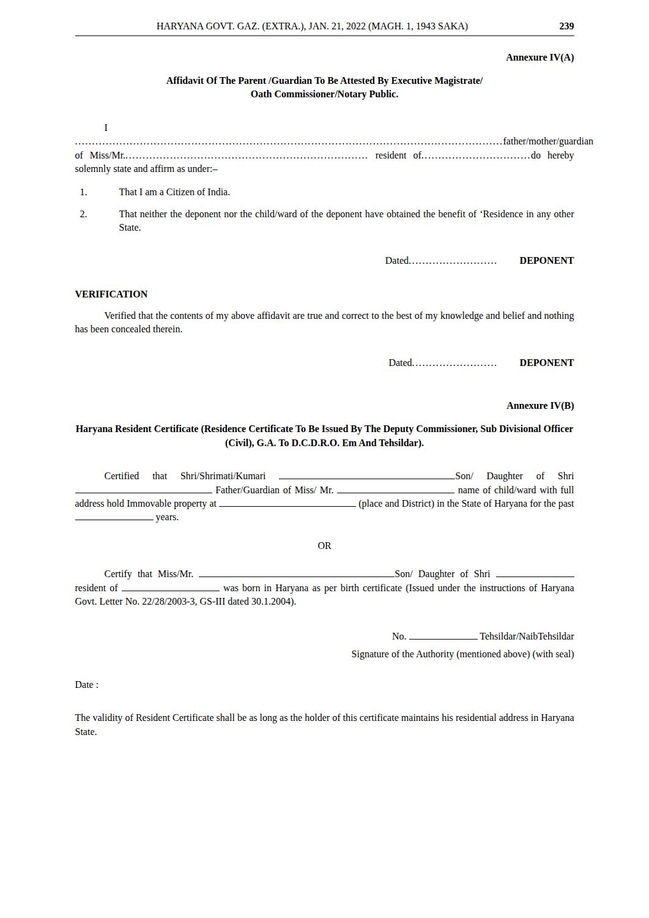HARYANA GOVT. GAZ. (EXTRA.), JAN. 21, 2022 (MAGH. 1, 1943 SAKA)
239
Annexure IV(A)
Affidavit Of The Parent /Guardian To Be Attested By Executive Magistrate/
Oath Commissioner/Notary Public.
I ............................................................................................................................. father/mother/guardian of Miss/Mr........................................................................ resident of................................ do hereby solemnly state and affirm as under:–
That I am a Citizen of India.
That neither the deponent nor the child/ward of the deponent have obtained the benefit of ‘Residence in any other State.
Dated.......................... DEPONENT
VERIFICATION
Verified that the contents of my above affidavit are true and correct to the best of my knowledge and belief and nothing has been concealed therein.
Dated......................... DEPONENT
Annexure IV(B)
Haryana Resident Certificate (Residence Certificate To Be Issued By The Deputy Commissioner, Sub Divisional Officer (Civil), G.A. To D.C.D.R.O. Em And Tehsildar).
Certified that Shri/Shrimati/Kumari Son/ Daughter of Shri Father/Guardian of Miss/ Mr. name of child/ward with full address hold Immovable property at (place and District) in the State of Haryana for the past years.
OR
Certify that Miss/Mr. Son/ Daughter of Shri resident of was born in Haryana as per birth certificate (Issued under the instructions of Haryana Govt. Letter No. 22/28/2003-3, GS-III dated 30.1.2004).
No. Tehsildar/NaibTehsildar
Signature of the Authority (mentioned above) (with seal)
Date :
The validity of Resident Certificate shall be as long as the holder of this certificate maintains his residential address in Haryana State.